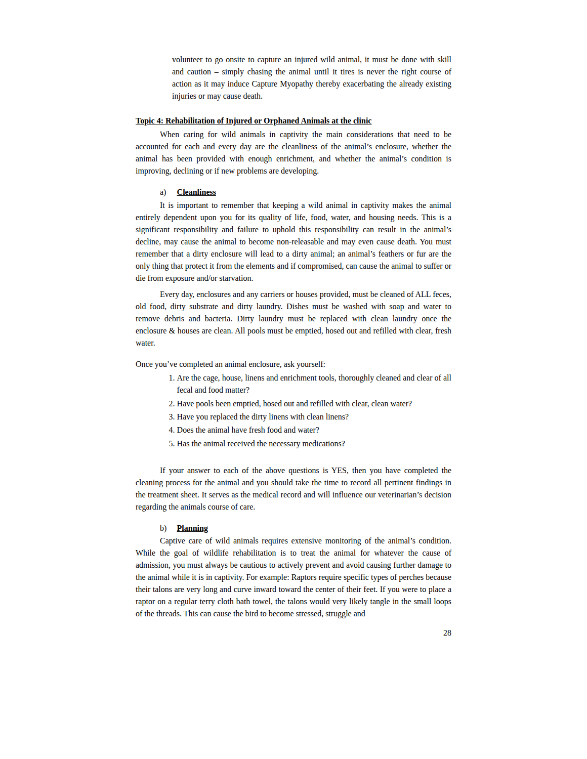volunteer to go onsite to capture an injured wild animal, it must be done with skill and caution – simply chasing the animal until it tires is never the right course of action as it may induce Capture Myopathy thereby exacerbating the already existing injuries or may cause death.
Topic 4: Rehabilitation of Injured or Orphaned Animals at the clinic
When caring for wild animals in captivity the main considerations that need to be accounted for each and every day are the cleanliness of the animal’s enclosure, whether the animal has been provided with enough enrichment, and whether the animal’s condition is improving, declining or if new problems are developing.
a)
Cleanliness
It is important to remember that keeping a wild animal in captivity makes the animal entirely dependent upon you for its quality of life, food, water, and housing needs. This is a significant responsibility and failure to uphold this responsibility can result in the animal’s decline, may cause the animal to become non-releasable and may even cause death. You must remember that a dirty enclosure will lead to a dirty animal; an animal’s feathers or fur are the only thing that protect it from the elements and if compromised, can cause the animal to suffer or die from exposure and/or starvation.
Every day, enclosures and any carriers or houses provided, must be cleaned of ALL feces, old food, dirty substrate and dirty laundry. Dishes must be washed with soap and water to remove debris and bacteria. Dirty laundry must be replaced with clean laundry once the enclosure & houses are clean. All pools must be emptied, hosed out and refilled with clear, fresh water.
Once you’ve completed an animal enclosure, ask yourself:
Are the cage, house, linens and enrichment tools, thoroughly cleaned and clear of all fecal and food matter?
Have pools been emptied, hosed out and refilled with clear, clean water?
Have you replaced the dirty linens with clean linens?
Does the animal have fresh food and water?
Has the animal received the necessary medications?
If your answer to each of the above questions is YES, then you have completed the cleaning process for the animal and you should take the time to record all pertinent findings in the treatment sheet. It serves as the medical record and will influence our veterinarian’s decision regarding the animals course of care.
b)
Planning
Captive care of wild animals requires extensive monitoring of the animal’s condition. While the goal of wildlife rehabilitation is to treat the animal for whatever the cause of admission, you must always be cautious to actively prevent and avoid causing further damage to the animal while it is in captivity. For example: Raptors require specific types of perches because their talons are very long and curve inward toward the center of their feet. If you were to place a raptor on a regular terry cloth bath towel, the talons would very likely tangle in the small loops of the threads. This can cause the bird to become stressed, struggle and
28